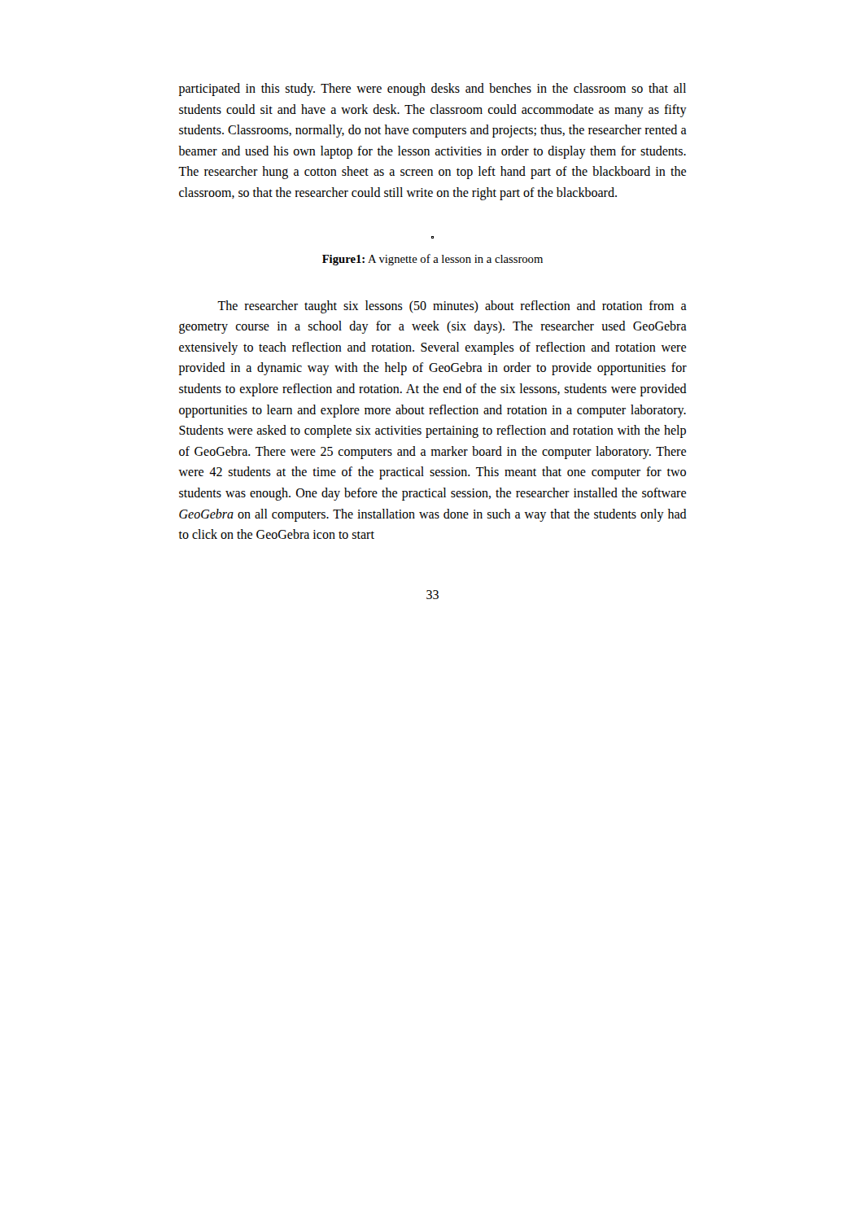participated in this study. There were enough desks and benches in the classroom so that all students could sit and have a work desk. The classroom could accommodate as many as fifty students. Classrooms, normally, do not have computers and projects; thus, the researcher rented a beamer and used his own laptop for the lesson activities in order to display them for students. The researcher hung a cotton sheet as a screen on top left hand part of the blackboard in the classroom, so that the researcher could still write on the right part of the blackboard.
Figure1: A vignette of a lesson in a classroom
The researcher taught six lessons (50 minutes) about reflection and rotation from a geometry course in a school day for a week (six days). The researcher used GeoGebra extensively to teach reflection and rotation. Several examples of reflection and rotation were provided in a dynamic way with the help of GeoGebra in order to provide opportunities for students to explore reflection and rotation. At the end of the six lessons, students were provided opportunities to learn and explore more about reflection and rotation in a computer laboratory. Students were asked to complete six activities pertaining to reflection and rotation with the help of GeoGebra. There were 25 computers and a marker board in the computer laboratory. There were 42 students at the time of the practical session. This meant that one computer for two students was enough. One day before the practical session, the researcher installed the software GeoGebra on all computers. The installation was done in such a way that the students only had to click on the GeoGebra icon to start
33